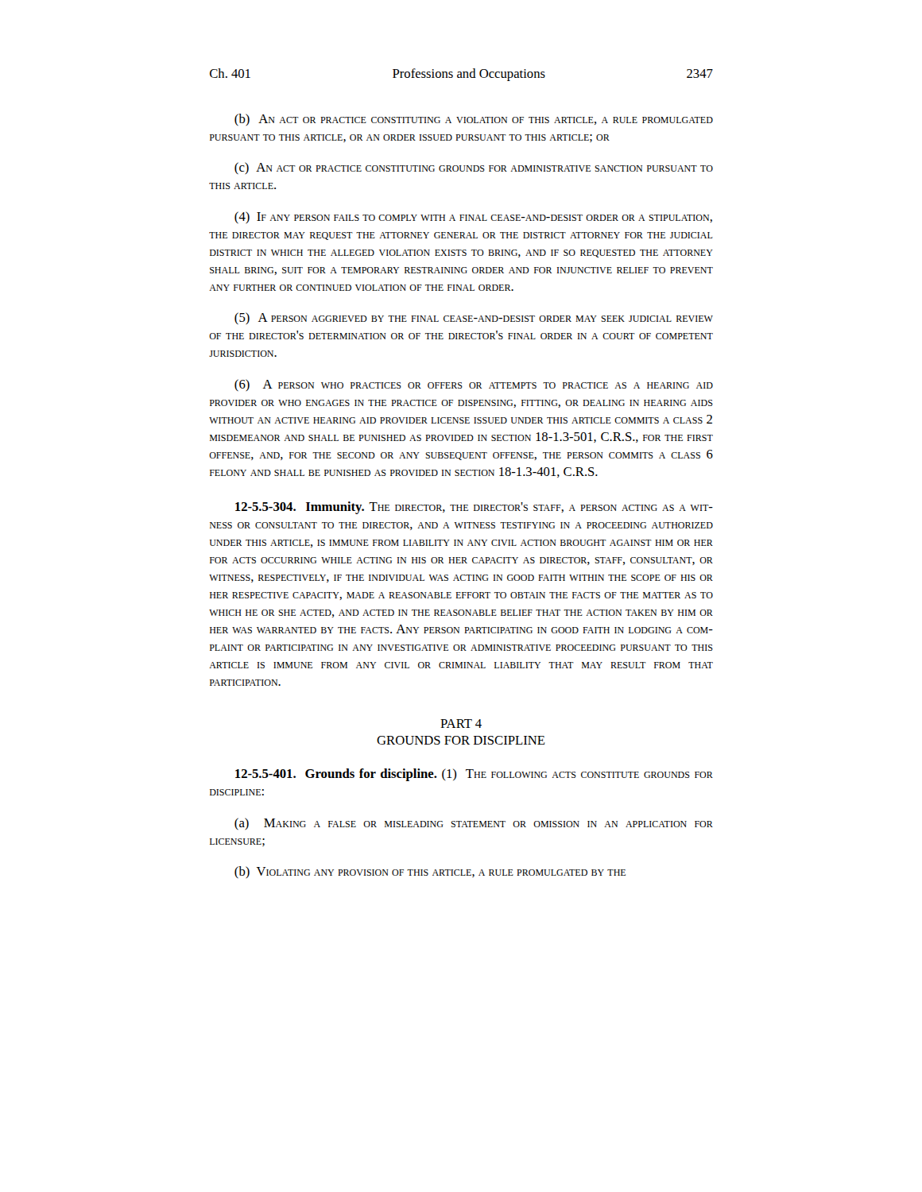Ch. 401 Professions and Occupations 2347
(b) An act or practice constituting a violation of this article, a rule promulgated pursuant to this article, or an order issued pursuant to this article; or
(c) An act or practice constituting grounds for administrative sanction pursuant to this article.
(4) If any person fails to comply with a final cease-and-desist order or a stipulation, the director may request the attorney general or the district attorney for the judicial district in which the alleged violation exists to bring, and if so requested the attorney shall bring, suit for a temporary restraining order and for injunctive relief to prevent any further or continued violation of the final order.
(5) A person aggrieved by the final cease-and-desist order may seek judicial review of the director's determination or of the director's final order in a court of competent jurisdiction.
(6) A person who practices or offers or attempts to practice as a hearing aid provider or who engages in the practice of dispensing, fitting, or dealing in hearing aids without an active hearing aid provider license issued under this article commits a class 2 misdemeanor and shall be punished as provided in section 18-1.3-501, C.R.S., for the first offense, and, for the second or any subsequent offense, the person commits a class 6 felony and shall be punished as provided in section 18-1.3-401, C.R.S.
12-5.5-304. Immunity. The director, the director's staff, a person acting as a witness or consultant to the director, and a witness testifying in a proceeding authorized under this article, is immune from liability in any civil action brought against him or her for acts occurring while acting in his or her capacity as director, staff, consultant, or witness, respectively, if the individual was acting in good faith within the scope of his or her respective capacity, made a reasonable effort to obtain the facts of the matter as to which he or she acted, and acted in the reasonable belief that the action taken by him or her was warranted by the facts. Any person participating in good faith in lodging a complaint or participating in any investigative or administrative proceeding pursuant to this article is immune from any civil or criminal liability that may result from that participation.
PART 4 GROUNDS FOR DISCIPLINE
12-5.5-401. Grounds for discipline. (1) The following acts constitute grounds for discipline:
(a) Making a false or misleading statement or omission in an application for licensure;
(b) Violating any provision of this article, a rule promulgated by the